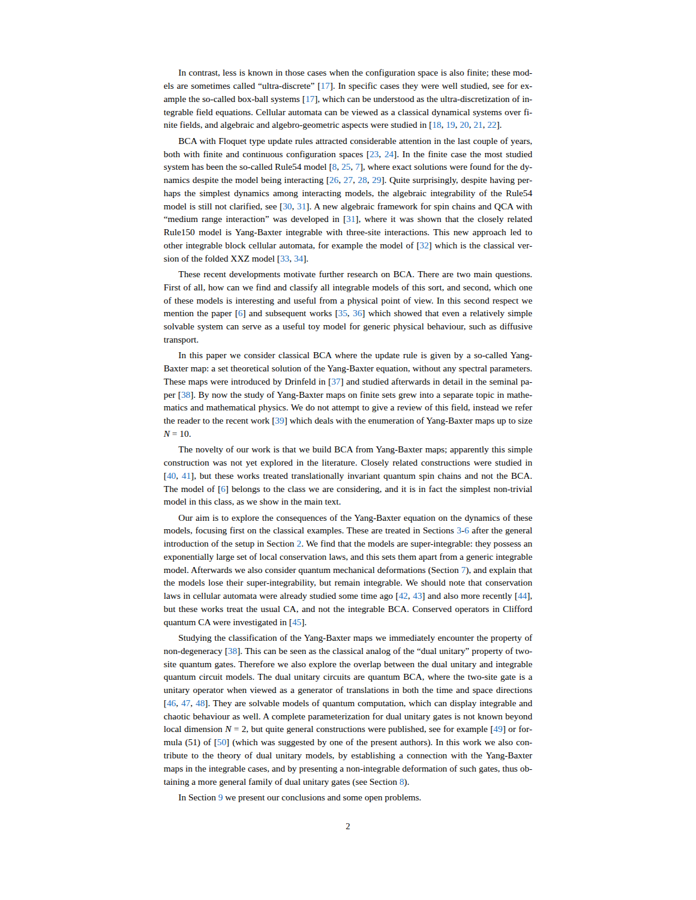In contrast, less is known in those cases when the configuration space is also finite; these models are sometimes called “ultra-discrete” [17]. In specific cases they were well studied, see for example the so-called box-ball systems [17], which can be understood as the ultra-discretization of integrable field equations. Cellular automata can be viewed as a classical dynamical systems over finite fields, and algebraic and algebro-geometric aspects were studied in [18, 19, 20, 21, 22].
BCA with Floquet type update rules attracted considerable attention in the last couple of years, both with finite and continuous configuration spaces [23, 24]. In the finite case the most studied system has been the so-called Rule54 model [8, 25, 7], where exact solutions were found for the dynamics despite the model being interacting [26, 27, 28, 29]. Quite surprisingly, despite having perhaps the simplest dynamics among interacting models, the algebraic integrability of the Rule54 model is still not clarified, see [30, 31]. A new algebraic framework for spin chains and QCA with “medium range interaction” was developed in [31], where it was shown that the closely related Rule150 model is Yang-Baxter integrable with three-site interactions. This new approach led to other integrable block cellular automata, for example the model of [32] which is the classical version of the folded XXZ model [33, 34].
These recent developments motivate further research on BCA. There are two main questions. First of all, how can we find and classify all integrable models of this sort, and second, which one of these models is interesting and useful from a physical point of view. In this second respect we mention the paper [6] and subsequent works [35, 36] which showed that even a relatively simple solvable system can serve as a useful toy model for generic physical behaviour, such as diffusive transport.
In this paper we consider classical BCA where the update rule is given by a so-called Yang-Baxter map: a set theoretical solution of the Yang-Baxter equation, without any spectral parameters. These maps were introduced by Drinfeld in [37] and studied afterwards in detail in the seminal paper [38]. By now the study of Yang-Baxter maps on finite sets grew into a separate topic in mathematics and mathematical physics. We do not attempt to give a review of this field, instead we refer the reader to the recent work [39] which deals with the enumeration of Yang-Baxter maps up to size N = 10.
The novelty of our work is that we build BCA from Yang-Baxter maps; apparently this simple construction was not yet explored in the literature. Closely related constructions were studied in [40, 41], but these works treated translationally invariant quantum spin chains and not the BCA. The model of [6] belongs to the class we are considering, and it is in fact the simplest non-trivial model in this class, as we show in the main text.
Our aim is to explore the consequences of the Yang-Baxter equation on the dynamics of these models, focusing first on the classical examples. These are treated in Sections 3-6 after the general introduction of the setup in Section 2. We find that the models are super-integrable: they possess an exponentially large set of local conservation laws, and this sets them apart from a generic integrable model. Afterwards we also consider quantum mechanical deformations (Section 7), and explain that the models lose their super-integrability, but remain integrable. We should note that conservation laws in cellular automata were already studied some time ago [42, 43] and also more recently [44], but these works treat the usual CA, and not the integrable BCA. Conserved operators in Clifford quantum CA were investigated in [45].
Studying the classification of the Yang-Baxter maps we immediately encounter the property of non-degeneracy [38]. This can be seen as the classical analog of the “dual unitary” property of two-site quantum gates. Therefore we also explore the overlap between the dual unitary and integrable quantum circuit models. The dual unitary circuits are quantum BCA, where the two-site gate is a unitary operator when viewed as a generator of translations in both the time and space directions [46, 47, 48]. They are solvable models of quantum computation, which can display integrable and chaotic behaviour as well. A complete parameterization for dual unitary gates is not known beyond local dimension N = 2, but quite general constructions were published, see for example [49] or formula (51) of [50] (which was suggested by one of the present authors). In this work we also contribute to the theory of dual unitary models, by establishing a connection with the Yang-Baxter maps in the integrable cases, and by presenting a non-integrable deformation of such gates, thus obtaining a more general family of dual unitary gates (see Section 8).
In Section 9 we present our conclusions and some open problems.
2